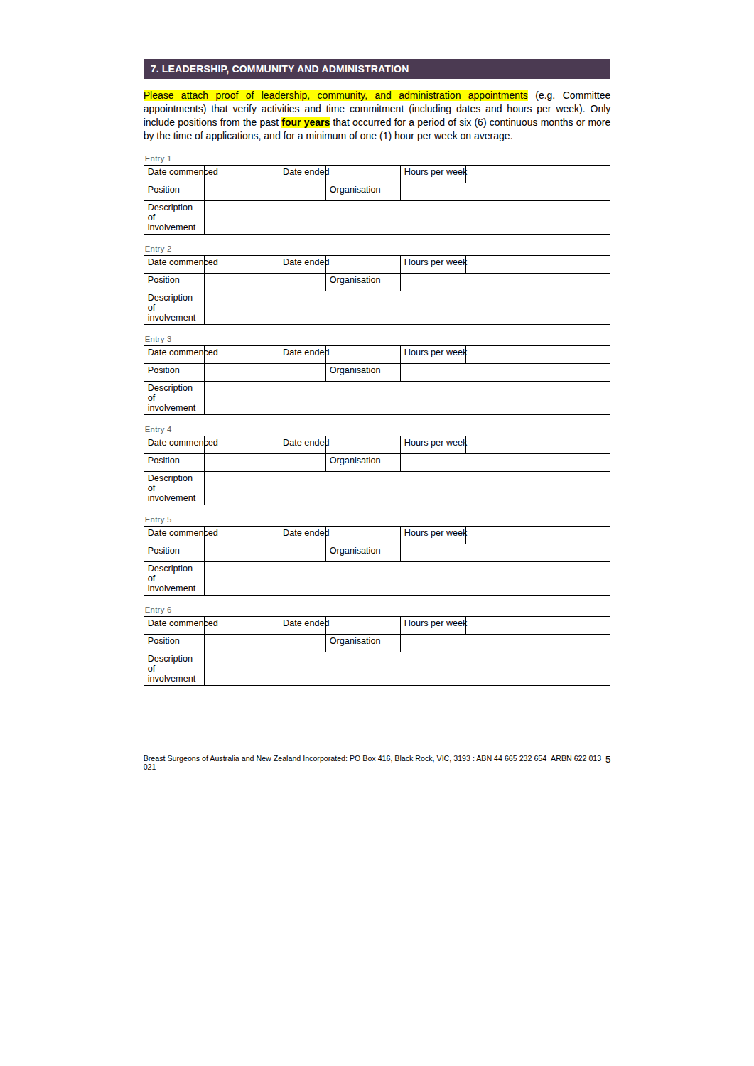7. LEADERSHIP, COMMUNITY AND ADMINISTRATION
Please attach proof of leadership, community, and administration appointments (e.g. Committee appointments) that verify activities and time commitment (including dates and hours per week). Only include positions from the past four years that occurred for a period of six (6) continuous months or more by the time of applications, and for a minimum of one (1) hour per week on average.
Entry 1
| Date commenced | | Date ended | | Hours per week | |
| Position | | Organisation | |
| Description of involvement | |
Entry 2
| Date commenced | | Date ended | | Hours per week | |
| Position | | Organisation | |
| Description of involvement | |
Entry 3
| Date commenced | | Date ended | | Hours per week | |
| Position | | Organisation | |
| Description of involvement | |
Entry 4
| Date commenced | | Date ended | | Hours per week | |
| Position | | Organisation | |
| Description of involvement | |
Entry 5
| Date commenced | | Date ended | | Hours per week | |
| Position | | Organisation | |
| Description of involvement | |
Entry 6
| Date commenced | | Date ended | | Hours per week | |
| Position | | Organisation | |
| Description of involvement | |
5 Breast Surgeons of Australia and New Zealand Incorporated: PO Box 416, Black Rock, VIC, 3193 : ABN 44 665 232 654 ARBN 622 013 021